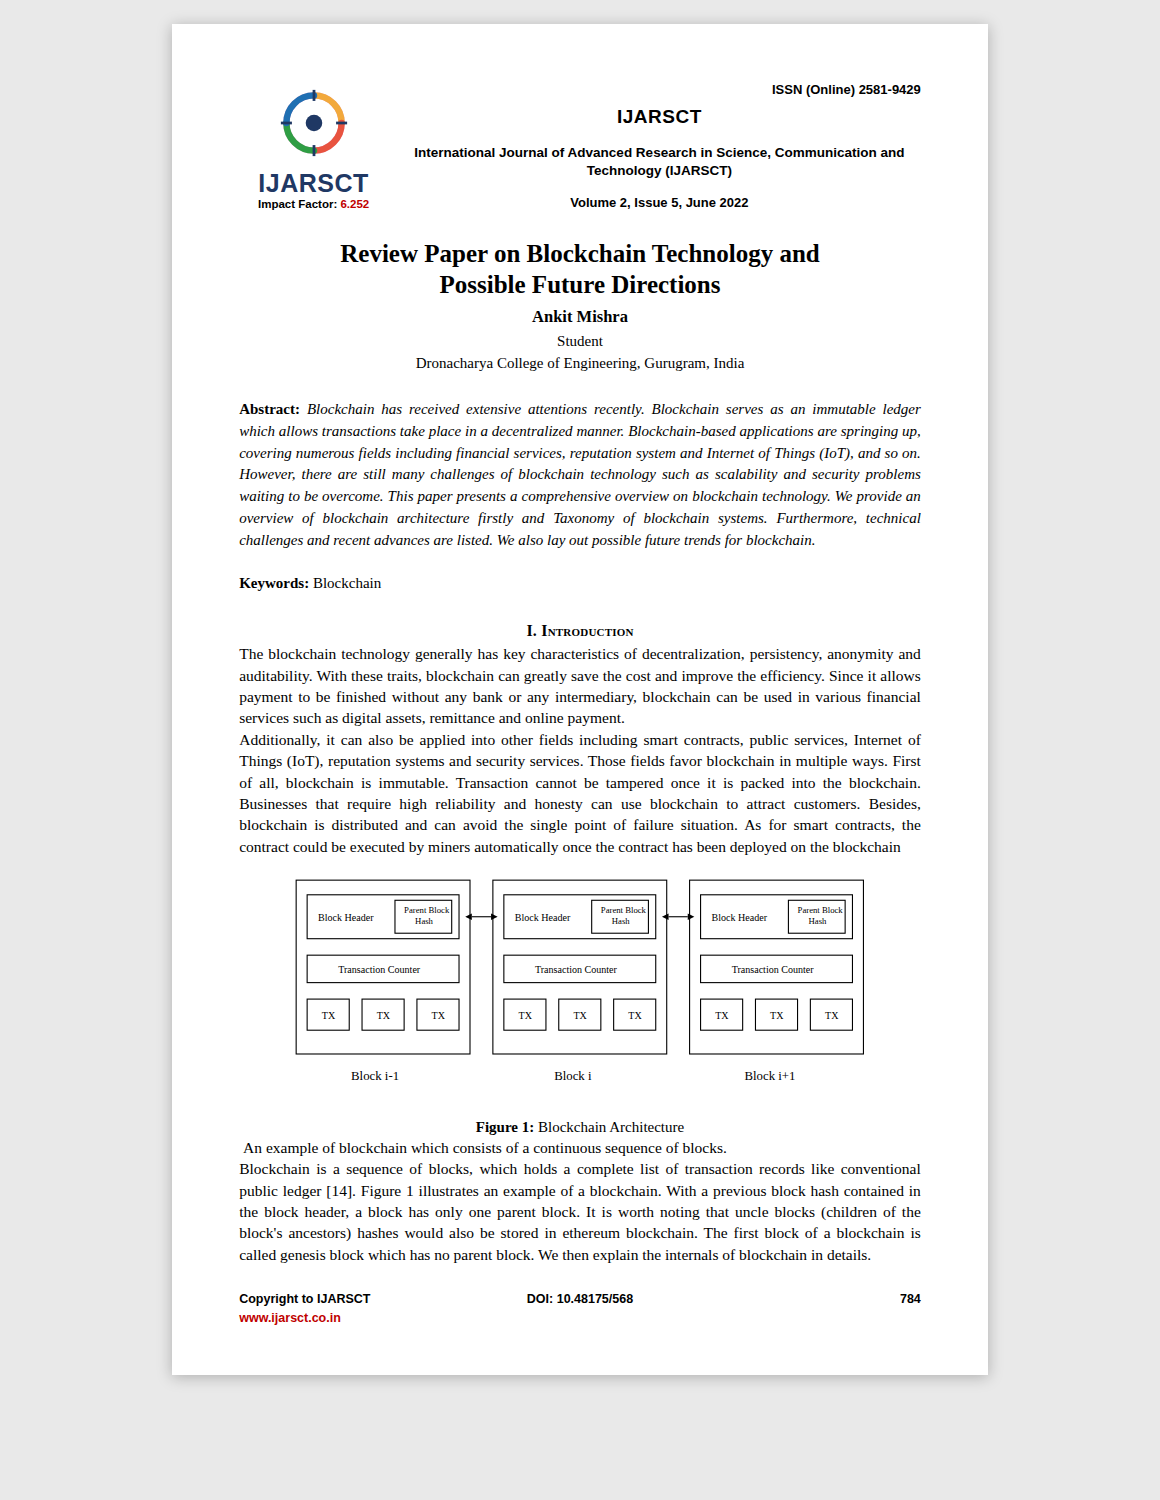IJARSCT
Impact Factor: 6.252
ISSN (Online) 2581-9429
IJARSCT
International Journal of Advanced Research in Science, Communication and Technology (IJARSCT)
Volume 2, Issue 5, June 2022
Review Paper on Blockchain Technology and
Possible Future Directions
Ankit Mishra
Student
Dronacharya College of Engineering, Gurugram, India
Abstract: Blockchain has received extensive attentions recently. Blockchain serves as an immutable ledger which allows transactions take place in a decentralized manner. Blockchain-based applications are springing up, covering numerous fields including financial services, reputation system and Internet of Things (IoT), and so on. However, there are still many challenges of blockchain technology such as scalability and security problems waiting to be overcome. This paper presents a comprehensive overview on blockchain technology. We provide an overview of blockchain architecture firstly and Taxonomy of blockchain systems. Furthermore, technical challenges and recent advances are listed. We also lay out possible future trends for blockchain.
Keywords: Blockchain
I. Introduction
The blockchain technology generally has key characteristics of decentralization, persistency, anonymity and auditability. With these traits, blockchain can greatly save the cost and improve the efficiency. Since it allows payment to be finished without any bank or any intermediary, blockchain can be used in various financial services such as digital assets, remittance and online payment.
Additionally, it can also be applied into other fields including smart contracts, public services, Internet of Things (IoT), reputation systems and security services. Those fields favor blockchain in multiple ways. First of all, blockchain is immutable. Transaction cannot be tampered once it is packed into the blockchain. Businesses that require high reliability and honesty can use blockchain to attract customers. Besides, blockchain is distributed and can avoid the single point of failure situation. As for smart contracts, the contract could be executed by miners automatically once the contract has been deployed on the blockchain
Block Header Parent Block Hash Transaction Counter TX TX TX Block Header Parent Block Hash Transaction Counter TX TX TX Block Header Parent Block Hash Transaction Counter TX TX TX Block i-1 Block i Block i+1
Figure 1: Blockchain Architecture
An example of blockchain which consists of a continuous sequence of blocks.
Blockchain is a sequence of blocks, which holds a complete list of transaction records like conventional public ledger [14]. Figure 1 illustrates an example of a blockchain. With a previous block hash contained in the block header, a block has only one parent block. It is worth noting that uncle blocks (children of the block's ancestors) hashes would also be stored in ethereum blockchain. The first block of a blockchain is called genesis block which has no parent block. We then explain the internals of blockchain in details.
Copyright to IJARSCT www.ijarsct.co.in
DOI: 10.48175/568
784